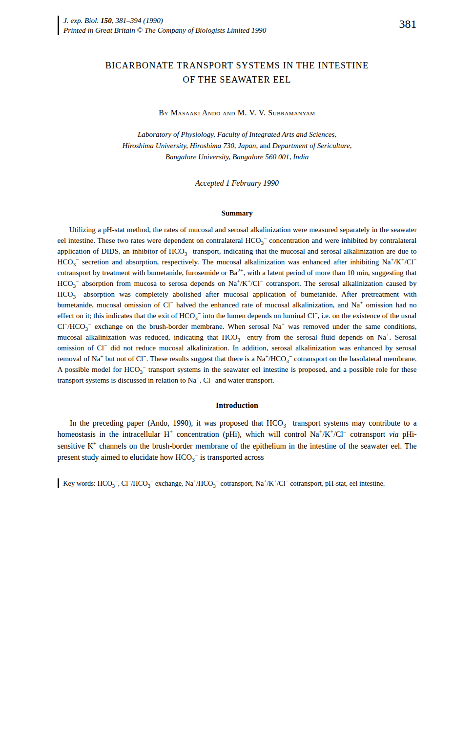J. exp. Biol. 150, 381–394 (1990)
Printed in Great Britain © The Company of Biologists Limited 1990
381
BICARBONATE TRANSPORT SYSTEMS IN THE INTESTINE
OF THE SEAWATER EEL
By Masaaki Ando and M. V. V. Subramanyam
Laboratory of Physiology, Faculty of Integrated Arts and Sciences,
Hiroshima University, Hiroshima 730, Japan, and Department of Sericulture,
Bangalore University, Bangalore 560 001, India
Accepted 1 February 1990
Summary
Utilizing a pH-stat method, the rates of mucosal and serosal alkalinization were measured separately in the seawater eel intestine. These two rates were dependent on contralateral HCO3− concentration and were inhibited by contralateral application of DIDS, an inhibitor of HCO3− transport, indicating that the mucosal and serosal alkalinization are due to HCO3− secretion and absorption, respectively. The mucosal alkalinization was enhanced after inhibiting Na+/K+/Cl− cotransport by treatment with bumetanide, furosemide or Ba2+, with a latent period of more than 10 min, suggesting that HCO3− absorption from mucosa to serosa depends on Na+/K+/Cl− cotransport. The serosal alkalinization caused by HCO3− absorption was completely abolished after mucosal application of bumetanide. After pretreatment with bumetanide, mucosal omission of Cl− halved the enhanced rate of mucosal alkalinization, and Na+ omission had no effect on it; this indicates that the exit of HCO3− into the lumen depends on luminal Cl−, i.e. on the existence of the usual Cl−/HCO3− exchange on the brush-border membrane. When serosal Na+ was removed under the same conditions, mucosal alkalinization was reduced, indicating that HCO3− entry from the serosal fluid depends on Na+. Serosal omission of Cl− did not reduce mucosal alkalinization. In addition, serosal alkalinization was enhanced by serosal removal of Na+ but not of Cl−. These results suggest that there is a Na+/HCO3− cotransport on the basolateral membrane. A possible model for HCO3− transport systems in the seawater eel intestine is proposed, and a possible role for these transport systems is discussed in relation to Na+, Cl− and water transport.
Introduction
In the preceding paper (Ando, 1990), it was proposed that HCO3− transport systems may contribute to a homeostasis in the intracellular H+ concentration (pHi), which will control Na+/K+/Cl− cotransport via pHi-sensitive K+ channels on the brush-border membrane of the epithelium in the intestine of the seawater eel. The present study aimed to elucidate how HCO3− is transported across
Key words: HCO3−, Cl−/HCO3− exchange, Na+/HCO3− cotransport, Na+/K+/Cl− cotransport, pH-stat, eel intestine.